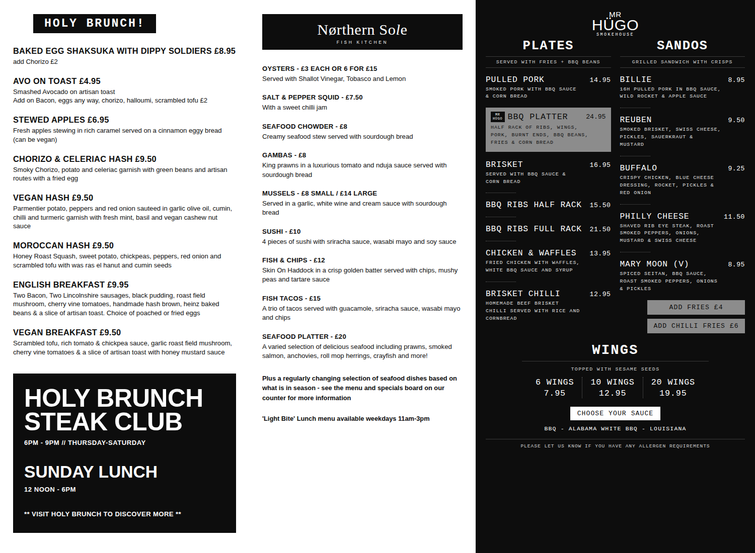HOLY BRUNCH!
BAKED EGG SHAKSUKA WITH DIPPY SOLDIERS £8.95
add Chorizo £2
AVO ON TOAST £4.95
Smashed Avocado on artisan toast
Add on Bacon, eggs any way, chorizo, halloumi, scrambled tofu £2
STEWED APPLES £6.95
Fresh apples stewing in rich caramel served on a cinnamon eggy bread (can be vegan)
CHORIZO & CELERIAC HASH £9.50
Smoky Chorizo, potato and celeriac garnish with green beans and artisan routes with a fried egg
VEGAN HASH £9.50
Parmentier potato, peppers and red onion sauteed in garlic olive oil, cumin, chilli and turmeric garnish with fresh mint, basil and vegan cashew nut sauce
MOROCCAN HASH £9.50
Honey Roast Squash, sweet potato, chickpeas, peppers, red onion and scrambled tofu with was ras el hanut and cumin seeds
ENGLISH BREAKFAST £9.95
Two Bacon, Two Lincolnshire sausages, black pudding, roast field mushroom, cherry vine tomatoes, handmade hash brown, heinz baked beans & a slice of artisan toast. Choice of poached or fried eggs
VEGAN BREAKFAST £9.50
Scrambled tofu, rich tomato & chickpea sauce, garlic roast field mushroom, cherry vine tomatoes & a slice of artisan toast with honey mustard sauce
HOLY BRUNCH
STEAK CLUB
6PM - 9PM // THURSDAY-SATURDAY
SUNDAY LUNCH
12 NOON - 6PM
** VISIT HOLY BRUNCH TO DISCOVER MORE **
Nørthern Sole
Fish Kitchen
OYSTERS - £3 each or 6 for £15
Served with Shallot Vinegar, Tobasco and Lemon
SALT & PEPPER SQUID - £7.50
With a sweet chilli jam
SEAFOOD CHOWDER - £8
Creamy seafood stew served with sourdough bread
GAMBAS - £8
King prawns in a luxurious tomato and nduja sauce served with sourdough bread
MUSSELS - £8 Small / £14 Large
Served in a garlic, white wine and cream sauce with sourdough bread
SUSHI - £10
4 pieces of sushi with sriracha sauce, wasabi mayo and soy sauce
FISH & CHIPS - £12
Skin On Haddock in a crisp golden batter served with chips, mushy peas and tartare sauce
FISH TACOS - £15
A trio of tacos served with guacamole, sriracha sauce, wasabi mayo and chips
SEAFOOD PLATTER - £20
A varied selection of delicious seafood including prawns, smoked salmon, anchovies, roll mop herrings, crayfish and more!
Plus a regularly changing selection of seafood dishes based on what is in season - see the menu and specials board on our counter for more information
'Light Bite' Lunch menu available weekdays 11am-3pm
MR
HÜGO
SMOKEHOUSE
PLATES
SERVED WITH FRIES + BBQ BEANS
PULLED PORK 14.95
SMOKED PORK WITH BBQ SAUCE
& CORN BREAD
MR
HÜGOBBQ PLATTER 24.95
HALF RACK OF RIBS, WINGS,
PORK, BURNT ENDS, BBQ BEANS,
FRIES & CORN BREAD
BRISKET 16.95
SERVED WITH BBQ SAUCE &
CORN BREAD
BBQ RIBS HALF RACK 15.50
BBQ RIBS FULL RACK 21.50
CHICKEN & WAFFLES 13.95
FRIED CHICKEN WITH WAFFLES,
WHITE BBQ SAUCE AND SYRUP
BRISKET CHILLI 12.95
HOMEMADE BEEF BRISKET
CHILLI SERVED WITH RICE AND
CORNBREAD
SANDOS
GRILLED SANDWICH WITH CRISPS
BILLIE 8.95
16H PULLED PORK IN BBQ SAUCE,
WILD ROCKET & APPLE SAUCE
REUBEN 9.50
SMOKED BRISKET, SWISS CHEESE,
PICKLES, SAUERKRAUT &
MUSTARD
BUFFALO 9.25
CRISPY CHICKEN, BLUE CHEESE
DRESSING, ROCKET, PICKLES &
RED ONION
PHILLY CHEESE 11.50
SHAVED RIB EYE STEAK, ROAST
SMOKED PEPPERS, ONIONS,
MUSTARD & SWISS CHEESE
MARY MOON (V) 8.95
SPICED SEITAN, BBQ SAUCE,
ROAST SMOKED PEPPERS, ONIONS
& PICKLES
ADD FRIES £4
ADD CHILLI FRIES £6
WINGS
TOPPED WITH SESAME SEEDS
6 WINGS
7.95
10 WINGS
12.95
20 WINGS
19.95
CHOOSE YOUR SAUCE
BBQ - ALABAMA WHITE BBQ - LOUISIANA
PLEASE LET US KNOW IF YOU HAVE ANY ALLERGEN REQUIREMENTS